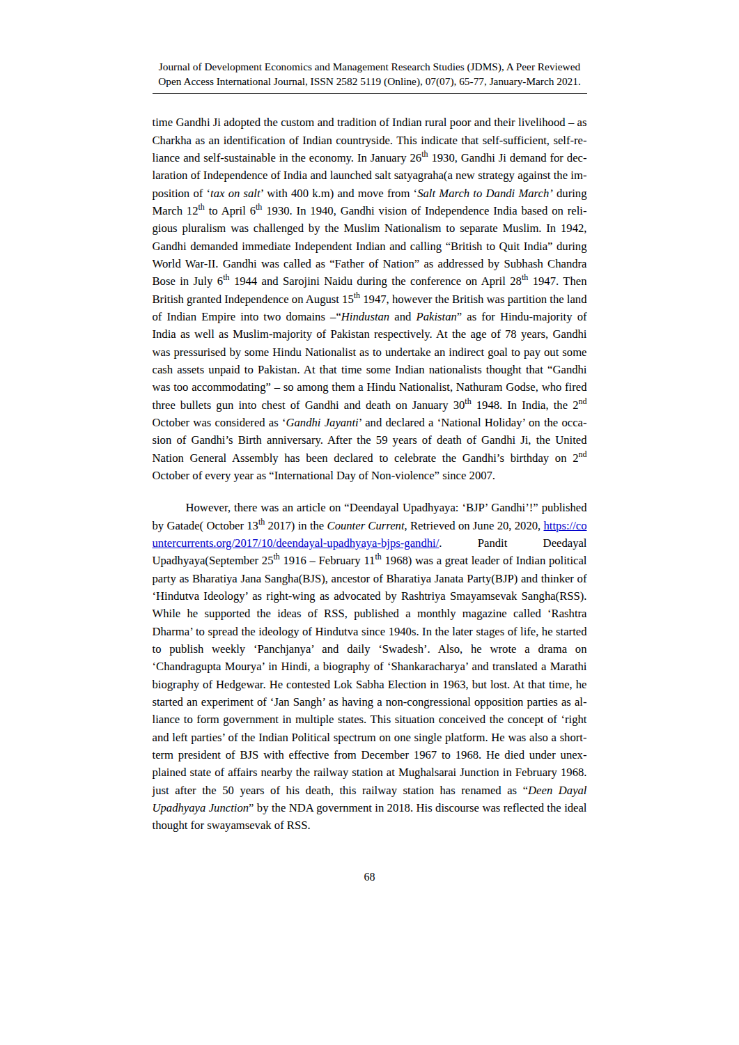Journal of Development Economics and Management Research Studies (JDMS), A Peer Reviewed
Open Access International Journal, ISSN 2582 5119 (Online), 07(07), 65-77, January-March 2021.
time Gandhi Ji adopted the custom and tradition of Indian rural poor and their livelihood – as Charkha as an identification of Indian countryside. This indicate that self-sufficient, self-reliance and self-sustainable in the economy. In January 26th 1930, Gandhi Ji demand for declaration of Independence of India and launched salt satyagraha(a new strategy against the imposition of ‘tax on salt’ with 400 k.m) and move from ‘Salt March to Dandi March’ during March 12th to April 6th 1930. In 1940, Gandhi vision of Independence India based on religious pluralism was challenged by the Muslim Nationalism to separate Muslim. In 1942, Gandhi demanded immediate Independent Indian and calling “British to Quit India” during World War-II. Gandhi was called as “Father of Nation” as addressed by Subhash Chandra Bose in July 6th 1944 and Sarojini Naidu during the conference on April 28th 1947. Then British granted Independence on August 15th 1947, however the British was partition the land of Indian Empire into two domains –“Hindustan and Pakistan” as for Hindu-majority of India as well as Muslim-majority of Pakistan respectively. At the age of 78 years, Gandhi was pressurised by some Hindu Nationalist as to undertake an indirect goal to pay out some cash assets unpaid to Pakistan. At that time some Indian nationalists thought that “Gandhi was too accommodating” – so among them a Hindu Nationalist, Nathuram Godse, who fired three bullets gun into chest of Gandhi and death on January 30th 1948. In India, the 2nd October was considered as ‘Gandhi Jayanti’ and declared a ‘National Holiday’ on the occasion of Gandhi’s Birth anniversary. After the 59 years of death of Gandhi Ji, the United Nation General Assembly has been declared to celebrate the Gandhi’s birthday on 2nd October of every year as “International Day of Non-violence” since 2007.
However, there was an article on “Deendayal Upadhyaya: ‘BJP’ Gandhi’!” published by Gatade( October 13th 2017) in the Counter Current, Retrieved on June 20, 2020, https://countercurrents.org/2017/10/deendayal-upadhyaya-bjps-gandhi/. Pandit Deedayal Upadhyaya(September 25th 1916 – February 11th 1968) was a great leader of Indian political party as Bharatiya Jana Sangha(BJS), ancestor of Bharatiya Janata Party(BJP) and thinker of ‘Hindutva Ideology’ as right-wing as advocated by Rashtriya Smayamsevak Sangha(RSS). While he supported the ideas of RSS, published a monthly magazine called ‘Rashtra Dharma’ to spread the ideology of Hindutva since 1940s. In the later stages of life, he started to publish weekly ‘Panchjanya’ and daily ‘Swadesh’. Also, he wrote a drama on ‘Chandragupta Mourya’ in Hindi, a biography of ‘Shankaracharya’ and translated a Marathi biography of Hedgewar. He contested Lok Sabha Election in 1963, but lost. At that time, he started an experiment of ‘Jan Sangh’ as having a non-congressional opposition parties as alliance to form government in multiple states. This situation conceived the concept of ‘right and left parties’ of the Indian Political spectrum on one single platform. He was also a short-term president of BJS with effective from December 1967 to 1968. He died under unexplained state of affairs nearby the railway station at Mughalsarai Junction in February 1968. just after the 50 years of his death, this railway station has renamed as “Deen Dayal Upadhyaya Junction” by the NDA government in 2018. His discourse was reflected the ideal thought for swayamsevak of RSS.
68